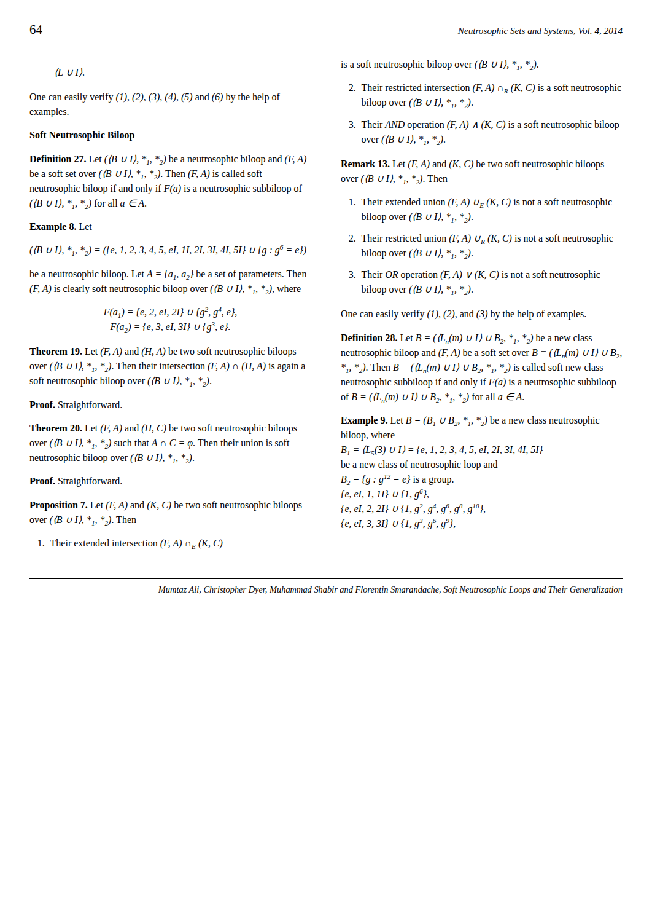64 Neutrosophic Sets and Systems, Vol. 4, 2014
⟨L ∪ I⟩.
One can easily verify (1), (2), (3), (4), (5) and (6) by the help of examples.
Soft Neutrosophic Biloop
Definition 27. Let (⟨B ∪ I⟩, *1, *2) be a neutrosophic biloop and (F, A) be a soft set over (⟨B ∪ I⟩, *1, *2). Then (F, A) is called soft neutrosophic biloop if and only if F(a) is a neutrosophic subbiloop of (⟨B ∪ I⟩, *1, *2) for all a ∈ A.
Example 8. Let
(⟨B ∪ I⟩, *1, *2) = ({e, 1, 2, 3, 4, 5, eI, 1I, 2I, 3I, 4I, 5I} ∪ {g : g6 = e})
be a neutrosophic biloop. Let A = {a1, a2} be a set of parameters. Then (F, A) is clearly soft neutrosophic biloop over (⟨B ∪ I⟩, *1, *2), where
F(a1) = {e, 2, eI, 2I} ∪ {g2, g4, e},
F(a2) = {e, 3, eI, 3I} ∪ {g3, e}.
Theorem 19. Let (F, A) and (H, A) be two soft neutrosophic biloops over (⟨B ∪ I⟩, *1, *2). Then their intersection (F, A) ∩ (H, A) is again a soft neutrosophic biloop over (⟨B ∪ I⟩, *1, *2).
Proof. Straightforward.
Theorem 20. Let (F, A) and (H, C) be two soft neutrosophic biloops over (⟨B ∪ I⟩, *1, *2) such that A ∩ C = φ. Then their union is soft neutrosophic biloop over (⟨B ∪ I⟩, *1, *2).
Proof. Straightforward.
Proposition 7. Let (F, A) and (K, C) be two soft neutrosophic biloops over (⟨B ∪ I⟩, *1, *2). Then
Their extended intersection (F, A) ∩E (K, C)
is a soft neutrosophic biloop over (⟨B ∪ I⟩, *1, *2).
Their restricted intersection (F, A) ∩R (K, C) is a soft neutrosophic biloop over (⟨B ∪ I⟩, *1, *2).
Their AND operation (F, A) ∧ (K, C) is a soft neutrosophic biloop over (⟨B ∪ I⟩, *1, *2).
Remark 13. Let (F, A) and (K, C) be two soft neutrosophic biloops over (⟨B ∪ I⟩, *1, *2). Then
Their extended union (F, A) ∪E (K, C) is not a soft neutrosophic biloop over (⟨B ∪ I⟩, *1, *2).
Their restricted union (F, A) ∪R (K, C) is not a soft neutrosophic biloop over (⟨B ∪ I⟩, *1, *2).
Their OR operation (F, A) ∨ (K, C) is not a soft neutrosophic biloop over (⟨B ∪ I⟩, *1, *2).
One can easily verify (1), (2), and (3) by the help of examples.
Definition 28. Let B = (⟨Ln(m) ∪ I⟩ ∪ B2, *1, *2) be a new class neutrosophic biloop and (F, A) be a soft set over B = (⟨Ln(m) ∪ I⟩ ∪ B2, *1, *2). Then B = (⟨Ln(m) ∪ I⟩ ∪ B2, *1, *2) is called soft new class neutrosophic subbiloop if and only if F(a) is a neutrosophic subbiloop of B = (⟨Ln(m) ∪ I⟩ ∪ B2, *1, *2) for all a ∈ A.
Example 9. Let B = (B1 ∪ B2, *1, *2) be a new class neutrosophic biloop, where
B1 = ⟨L5(3) ∪ I⟩ = {e, 1, 2, 3, 4, 5, eI, 2I, 3I, 4I, 5I}
be a new class of neutrosophic loop and
B2 = {g : g12 = e} is a group.
{e, eI, 1, 1I} ∪ {1, g6},
{e, eI, 2, 2I} ∪ {1, g2, g4, g6, g8, g10},
{e, eI, 3, 3I} ∪ {1, g3, g6, g9},
Mumtaz Ali, Christopher Dyer, Muhammad Shabir and Florentin Smarandache, Soft Neutrosophic Loops and Their Generalization